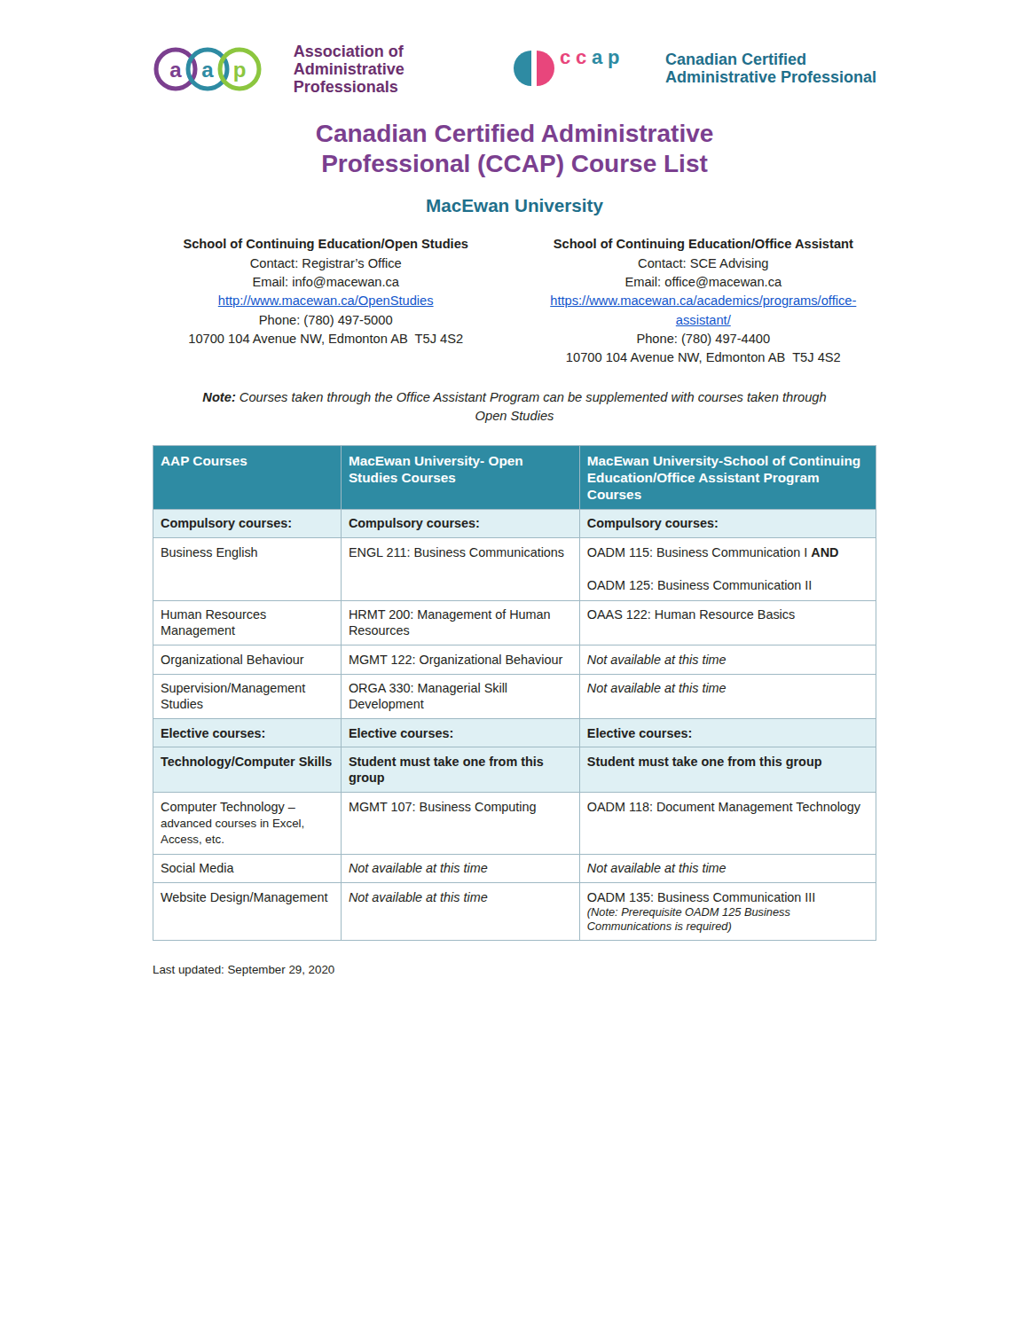a a p
Association of
Administrative
Professionals
c c a p
Canadian Certified
Administrative Professional
Canadian Certified Administrative
Professional (CCAP) Course List
MacEwan University
School of Continuing Education/Open Studies Contact: Registrar’s Office
Email: info@macewan.ca
http://www.macewan.ca/OpenStudies
Phone: (780) 497-5000
10700 104 Avenue NW, Edmonton AB T5J 4S2
School of Continuing Education/Office Assistant Contact: SCE Advising
Email: office@macewan.ca
https://www.macewan.ca/academics/programs/office-assistant/
Phone: (780) 497-4400
10700 104 Avenue NW, Edmonton AB T5J 4S2
Note: Courses taken through the Office Assistant Program can be supplemented with courses taken through Open Studies
| AAP Courses | MacEwan University- Open Studies Courses | MacEwan University-School of Continuing Education/Office Assistant Program Courses |
| --- | --- | --- |
| Compulsory courses: | Compulsory courses: | Compulsory courses: |
| Business English | ENGL 211: Business Communications | OADM 115: Business Communication I AND OADM 125: Business Communication II |
| Human Resources Management | HRMT 200: Management of Human Resources | OAAS 122: Human Resource Basics |
| Organizational Behaviour | MGMT 122: Organizational Behaviour | Not available at this time |
| Supervision/Management Studies | ORGA 330: Managerial Skill Development | Not available at this time |
| Elective courses: | Elective courses: | Elective courses: |
| Technology/Computer Skills | Student must take one from this group | Student must take one from this group |
| Computer Technology – advanced courses in Excel, Access, etc. | MGMT 107: Business Computing | OADM 118: Document Management Technology |
| Social Media | Not available at this time | Not available at this time |
| Website Design/Management | Not available at this time | OADM 135: Business Communication III (Note: Prerequisite OADM 125 Business Communications is required) |
Last updated: September 29, 2020